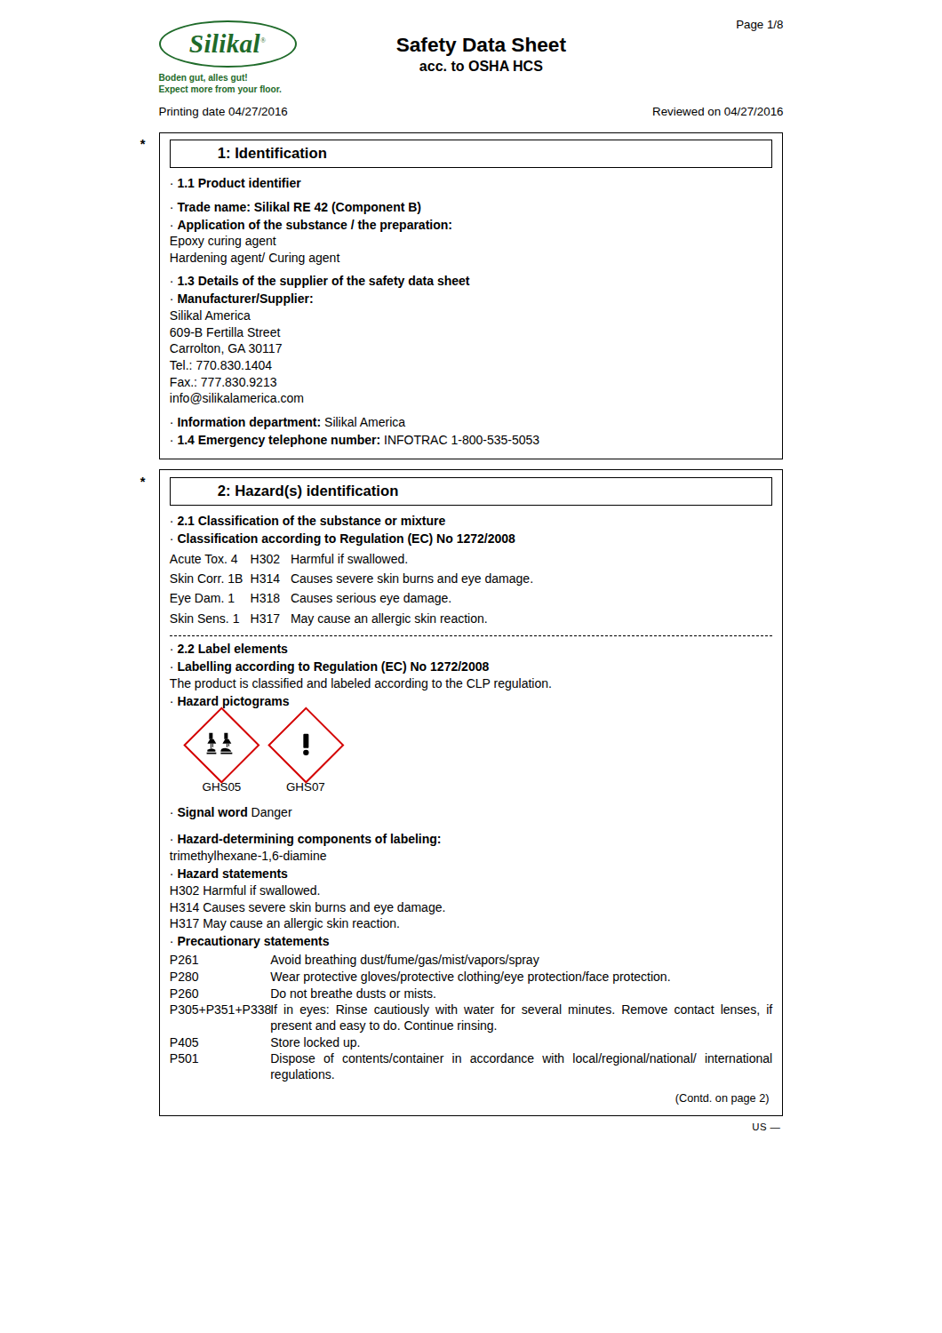Silikal®
Boden gut, alles gut!
Expect more from your floor.
Safety Data Sheet
acc. to OSHA HCS
Page 1/8
Printing date 04/27/2016
Reviewed on 04/27/2016
*
1: Identification
· 1.1 Product identifier
· Trade name: Silikal RE 42 (Component B)
· Application of the substance / the preparation:
Epoxy curing agent
Hardening agent/ Curing agent
· 1.3 Details of the supplier of the safety data sheet
· Manufacturer/Supplier:
Silikal America
609-B Fertilla Street
Carrolton, GA 30117
Tel.: 770.830.1404
Fax.: 777.830.9213
info@silikalamerica.com
· Information department: Silikal America
· 1.4 Emergency telephone number: INFOTRAC 1-800-535-5053
*
2: Hazard(s) identification
· 2.1 Classification of the substance or mixture
· Classification according to Regulation (EC) No 1272/2008
Acute Tox. 4
H302
Harmful if swallowed.
Skin Corr. 1B
H314
Causes severe skin burns and eye damage.
Eye Dam. 1
H318
Causes serious eye damage.
Skin Sens. 1
H317
May cause an allergic skin reaction.
· 2.2 Label elements
· Labelling according to Regulation (EC) No 1272/2008
The product is classified and labeled according to the CLP regulation.
· Hazard pictograms
GHS05
GHS07
· Signal word Danger
· Hazard-determining components of labeling:
trimethylhexane-1,6-diamine
· Hazard statements
H302 Harmful if swallowed.
H314 Causes severe skin burns and eye damage.
H317 May cause an allergic skin reaction.
· Precautionary statements
P261
Avoid breathing dust/fume/gas/mist/vapors/spray
P280
Wear protective gloves/protective clothing/eye protection/face protection.
P260
Do not breathe dusts or mists.
P305+P351+P338
If in eyes: Rinse cautiously with water for several minutes. Remove contact lenses, if present and easy to do. Continue rinsing.
P405
Store locked up.
P501
Dispose of contents/container in accordance with local/regional/national/ international regulations.
(Contd. on page 2)
US —